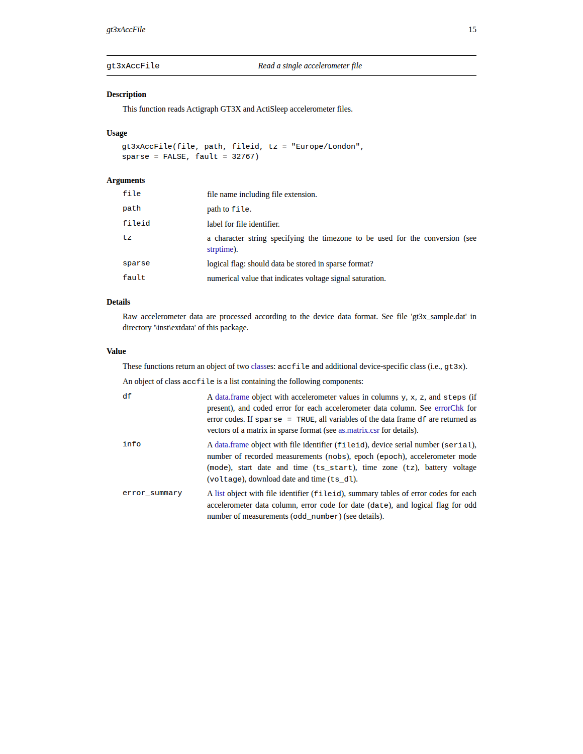gt3xAccFile 15
gt3xAccFile Read a single accelerometer file
Description
This function reads Actigraph GT3X and ActiSleep accelerometer files.
Usage
gt3xAccFile(file, path, fileid, tz = "Europe/London",
sparse = FALSE, fault = 32767)
Arguments
file
file name including file extension.
path
path to file.
fileid
label for file identifier.
tz
a character string specifying the timezone to be used for the conversion (see strptime).
sparse
logical flag: should data be stored in sparse format?
fault
numerical value that indicates voltage signal saturation.
Details
Raw accelerometer data are processed according to the device data format. See file 'gt3x_sample.dat' in directory '\inst\extdata' of this package.
Value
These functions return an object of two classes: accfile and additional device-specific class (i.e., gt3x).
An object of class accfile is a list containing the following components:
df
A data.frame object with accelerometer values in columns y, x, z, and steps (if present), and coded error for each accelerometer data column. See errorChk for error codes. If sparse = TRUE, all variables of the data frame df are returned as vectors of a matrix in sparse format (see as.matrix.csr for details).
info
A data.frame object with file identifier (fileid), device serial number (serial), number of recorded measurements (nobs), epoch (epoch), accelerometer mode (mode), start date and time (ts_start), time zone (tz), battery voltage (voltage), download date and time (ts_dl).
error_summary
A list object with file identifier (fileid), summary tables of error codes for each accelerometer data column, error code for date (date), and logical flag for odd number of measurements (odd_number) (see details).